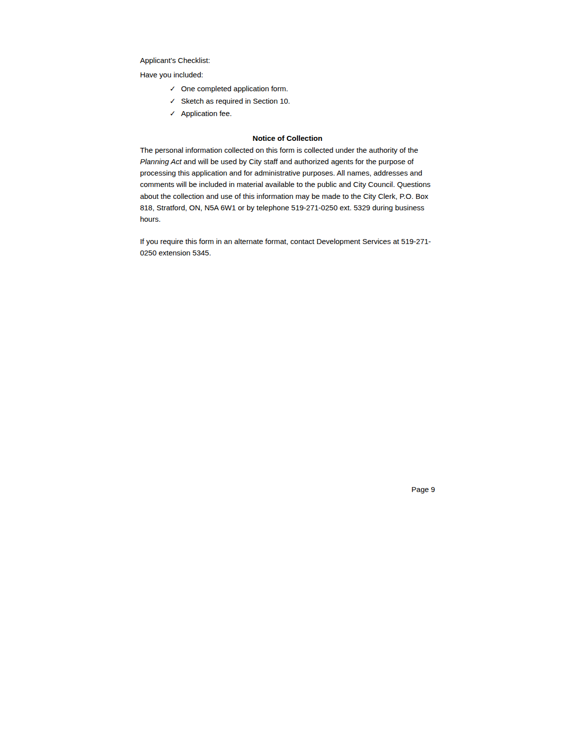Applicant’s Checklist:
Have you included:
One completed application form.
Sketch as required in Section 10.
Application fee.
Notice of Collection
The personal information collected on this form is collected under the authority of the Planning Act and will be used by City staff and authorized agents for the purpose of processing this application and for administrative purposes. All names, addresses and comments will be included in material available to the public and City Council. Questions about the collection and use of this information may be made to the City Clerk, P.O. Box 818, Stratford, ON, N5A 6W1 or by telephone 519-271-0250 ext. 5329 during business hours.
If you require this form in an alternate format, contact Development Services at 519-271-0250 extension 5345.
Page 9